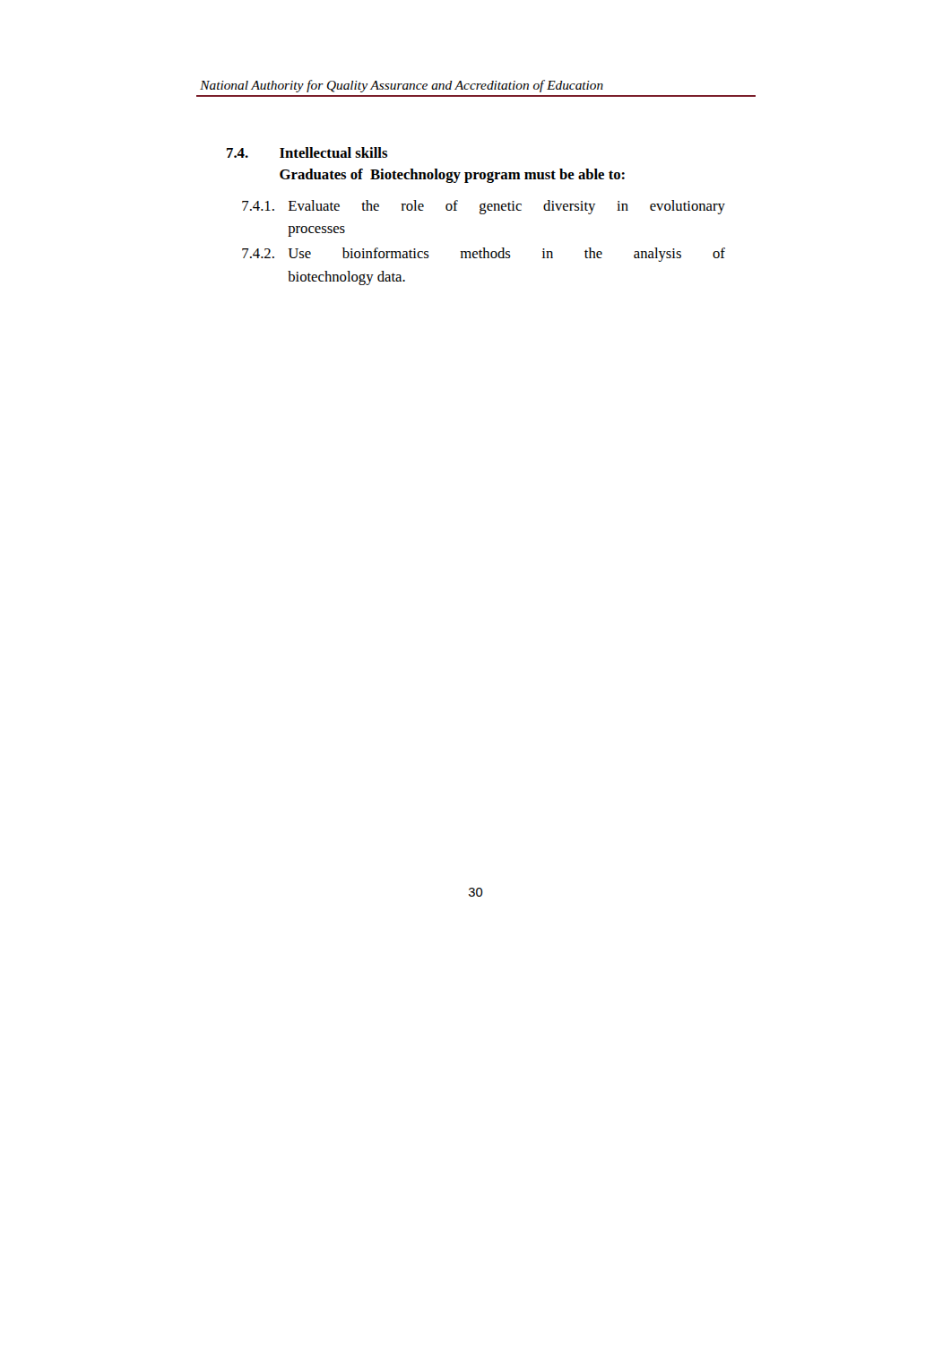National Authority for Quality Assurance and Accreditation of Education
7.4. Intellectual skills
Graduates of Biotechnology program must be able to:
7.4.1. Evaluate the role of genetic diversity in evolutionary processes
7.4.2. Use bioinformatics methods in the analysis of biotechnology data.
30